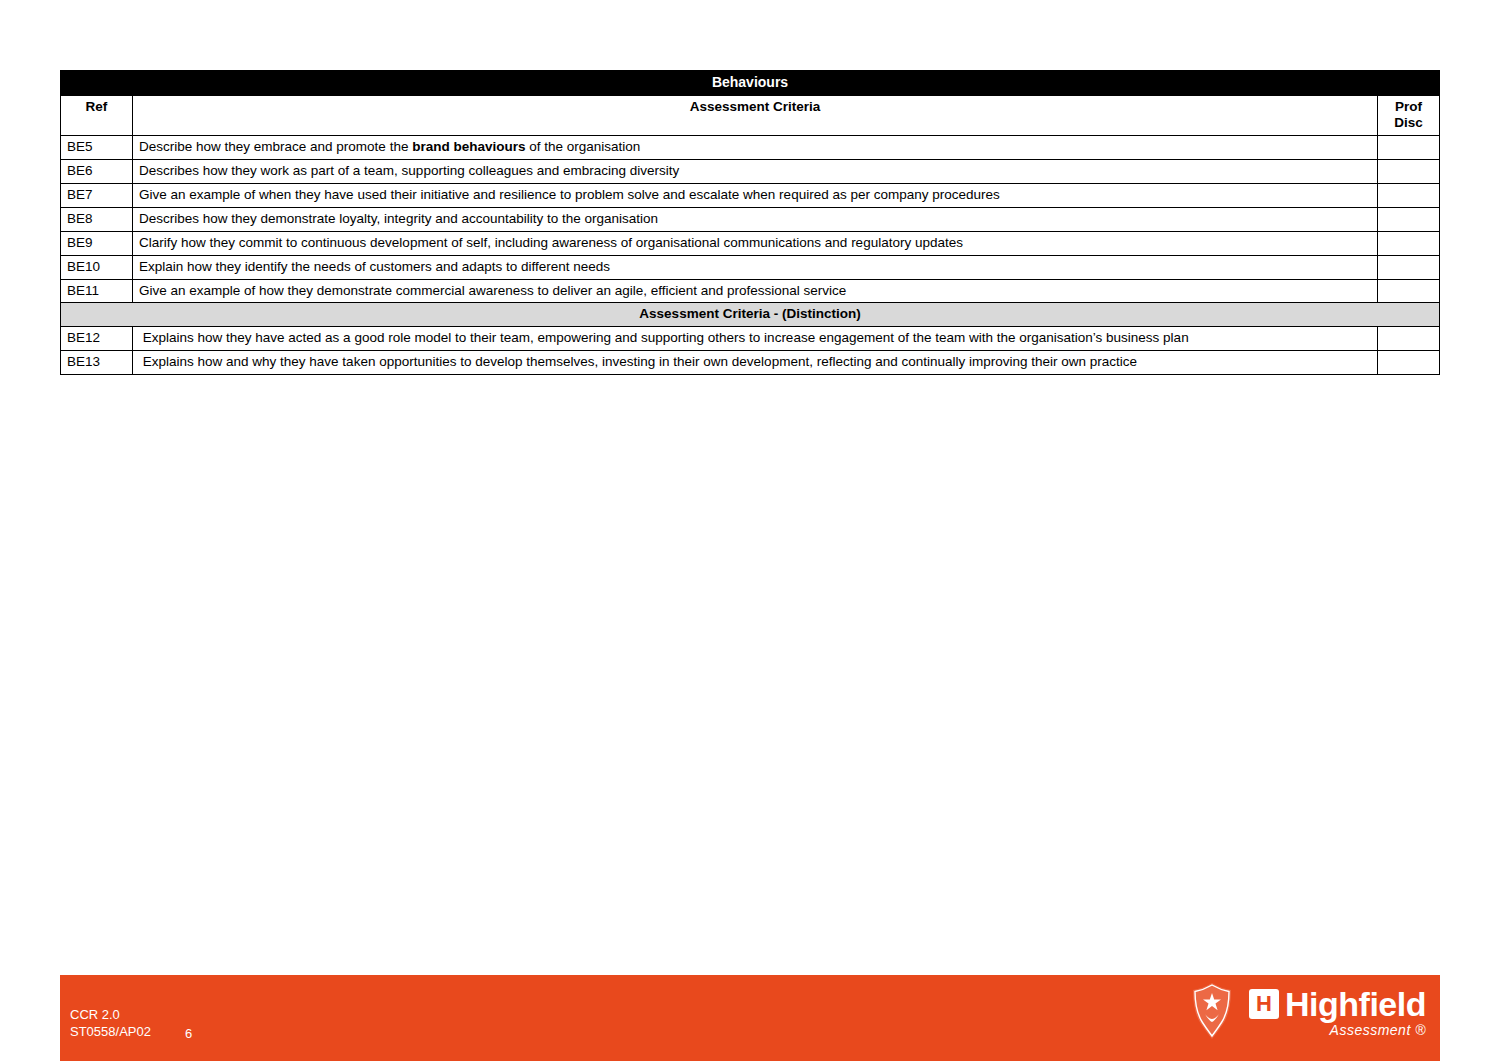| Behaviours |
| Ref | Assessment Criteria | Prof Disc |
| BE5 | Describe how they embrace and promote the brand behaviours of the organisation | |
| BE6 | Describes how they work as part of a team, supporting colleagues and embracing diversity | |
| BE7 | Give an example of when they have used their initiative and resilience to problem solve and escalate when required as per company procedures | |
| BE8 | Describes how they demonstrate loyalty, integrity and accountability to the organisation | |
| BE9 | Clarify how they commit to continuous development of self, including awareness of organisational communications and regulatory updates | |
| BE10 | Explain how they identify the needs of customers and adapts to different needs | |
| BE11 | Give an example of how they demonstrate commercial awareness to deliver an agile, efficient and professional service | |
| Assessment Criteria - (Distinction) |
| BE12 | Explains how they have acted as a good role model to their team, empowering and supporting others to increase engagement of the team with the organisation’s business plan | |
| BE13 | Explains how and why they have taken opportunities to develop themselves, investing in their own development, reflecting and continually improving their own practice | |
CCR 2.0
ST0558/AP02
6
H
Highfield
Assessment ®